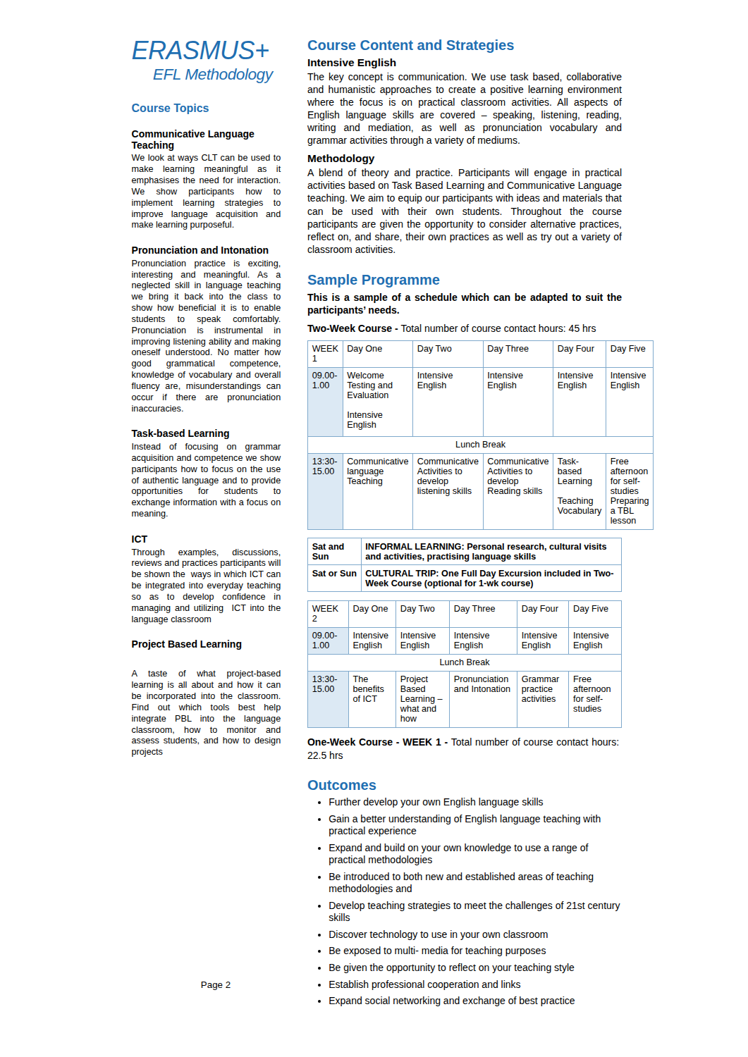ERASMUS+EFL Methodology
Course Topics
Communicative Language Teaching
We look at ways CLT can be used to make learning meaningful as it emphasises the need for interaction. We show participants how to implement learning strategies to improve language acquisition and make learning purposeful.
Pronunciation and Intonation
Pronunciation practice is exciting, interesting and meaningful. As a neglected skill in language teaching we bring it back into the class to show how beneficial it is to enable students to speak comfortably. Pronunciation is instrumental in improving listening ability and making oneself understood. No matter how good grammatical competence, knowledge of vocabulary and overall fluency are, misunderstandings can occur if there are pronunciation inaccuracies.
Task-based Learning
Instead of focusing on grammar acquisition and competence we show participants how to focus on the use of authentic language and to provide opportunities for students to exchange information with a focus on meaning.
ICT
Through examples, discussions, reviews and practices participants will be shown the ways in which ICT can be integrated into everyday teaching so as to develop confidence in managing and utilizing ICT into the language classroom
Project Based Learning
A taste of what project-based learning is all about and how it can be incorporated into the classroom. Find out which tools best help integrate PBL into the language classroom, how to monitor and assess students, and how to design projects
Course Content and Strategies
Intensive English
The key concept is communication. We use task based, collaborative and humanistic approaches to create a positive learning environment where the focus is on practical classroom activities. All aspects of English language skills are covered – speaking, listening, reading, writing and mediation, as well as pronunciation vocabulary and grammar activities through a variety of mediums.
Methodology
A blend of theory and practice. Participants will engage in practical activities based on Task Based Learning and Communicative Language teaching. We aim to equip our participants with ideas and materials that can be used with their own students. Throughout the course participants are given the opportunity to consider alternative practices, reflect on, and share, their own practices as well as try out a variety of classroom activities.
Sample Programme
This is a sample of a schedule which can be adapted to suit the participants’ needs.
Two-Week Course - Total number of course contact hours: 45 hrs
| WEEK 1 | Day One | Day Two | Day Three | Day Four | Day Five |
| 09.00-1.00 | Welcome Testing and Evaluation Intensive English | Intensive English | Intensive English | Intensive English | Intensive English |
| Lunch Break |
| 13:30-15.00 | Communicative language Teaching | Communicative Activities to develop listening skills | Communicative Activities to develop Reading skills | Task-based Learning Teaching Vocabulary | Free afternoon for self-studies Preparing a TBL lesson |
| Sat and Sun | INFORMAL LEARNING: Personal research, cultural visits and activities, practising language skills |
| Sat or Sun | CULTURAL TRIP: One Full Day Excursion included in Two-Week Course (optional for 1-wk course) |
| WEEK 2 | Day One | Day Two | Day Three | Day Four | Day Five |
| 09.00-1.00 | Intensive English | Intensive English | Intensive English | Intensive English | Intensive English |
| Lunch Break |
| 13:30-15.00 | The benefits of ICT | Project Based Learning – what and how | Pronunciation and Intonation | Grammar practice activities | Free afternoon for self-studies |
One-Week Course - WEEK 1 - Total number of course contact hours: 22.5 hrs
Outcomes
Further develop your own English language skills
Gain a better understanding of English language teaching with practical experience
Expand and build on your own knowledge to use a range of practical methodologies
Be introduced to both new and established areas of teaching methodologies and
Develop teaching strategies to meet the challenges of 21st century skills
Discover technology to use in your own classroom
Be exposed to multi- media for teaching purposes
Be given the opportunity to reflect on your teaching style
Establish professional cooperation and links
Expand social networking and exchange of best practice
Page 2